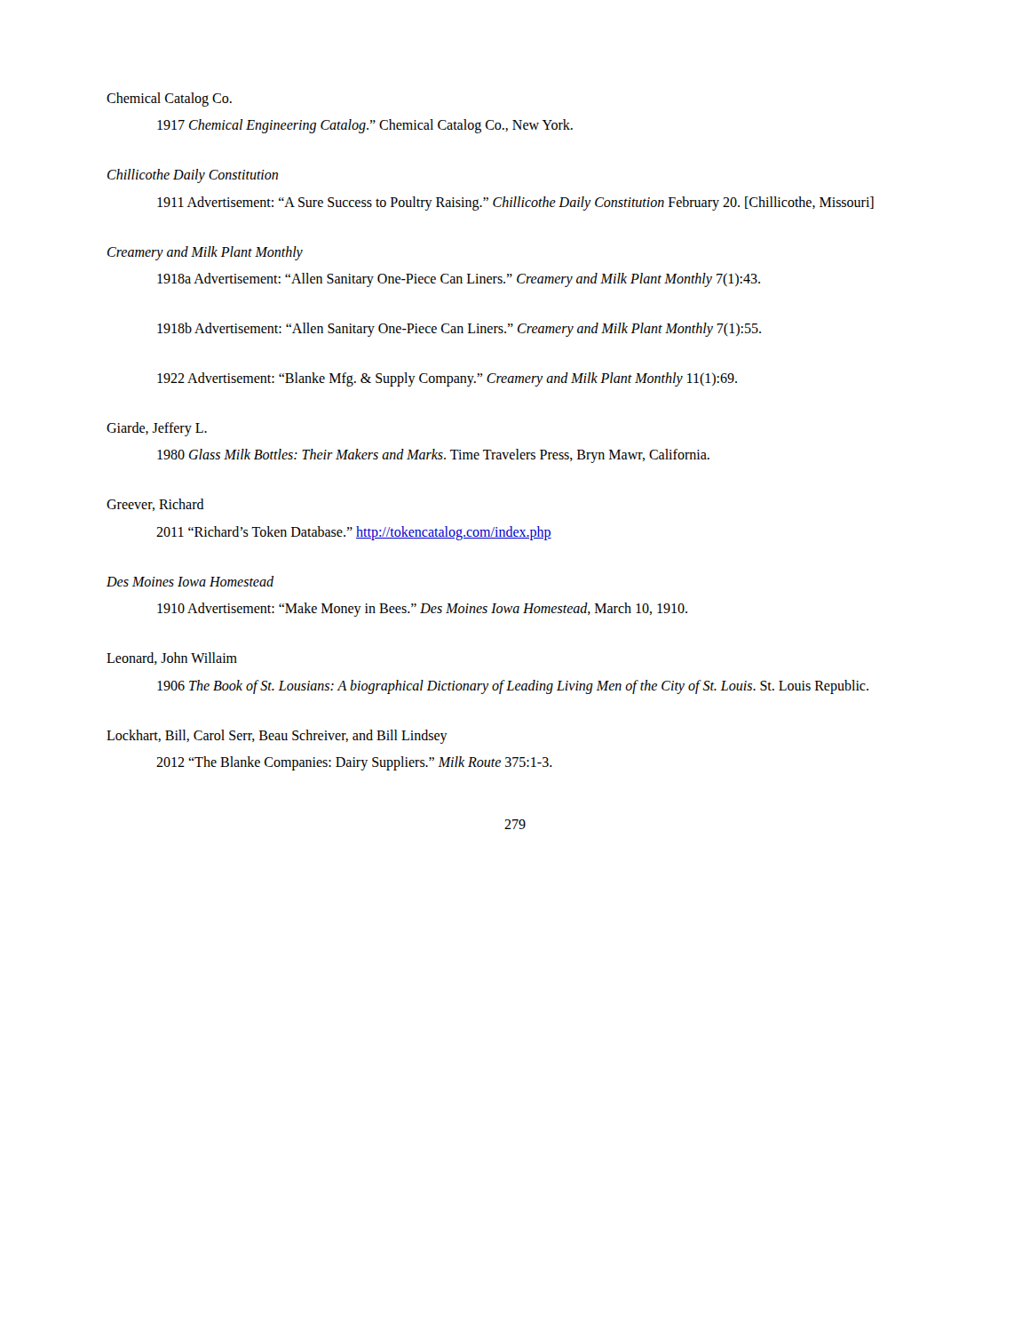Chemical Catalog Co.
1917 Chemical Engineering Catalog.” Chemical Catalog Co., New York.
Chillicothe Daily Constitution
1911 Advertisement: “A Sure Success to Poultry Raising.” Chillicothe Daily Constitution February 20. [Chillicothe, Missouri]
Creamery and Milk Plant Monthly
1918a Advertisement: “Allen Sanitary One-Piece Can Liners.” Creamery and Milk Plant Monthly 7(1):43.
1918b Advertisement: “Allen Sanitary One-Piece Can Liners.” Creamery and Milk Plant Monthly 7(1):55.
1922 Advertisement: “Blanke Mfg. & Supply Company.” Creamery and Milk Plant Monthly 11(1):69.
Giarde, Jeffery L.
1980 Glass Milk Bottles: Their Makers and Marks. Time Travelers Press, Bryn Mawr, California.
Greever, Richard
2011 “Richard’s Token Database.” http://tokencatalog.com/index.php
Des Moines Iowa Homestead
1910 Advertisement: “Make Money in Bees.” Des Moines Iowa Homestead, March 10, 1910.
Leonard, John Willaim
1906 The Book of St. Lousians: A biographical Dictionary of Leading Living Men of the City of St. Louis. St. Louis Republic.
Lockhart, Bill, Carol Serr, Beau Schreiver, and Bill Lindsey
2012 “The Blanke Companies: Dairy Suppliers.” Milk Route 375:1-3.
279